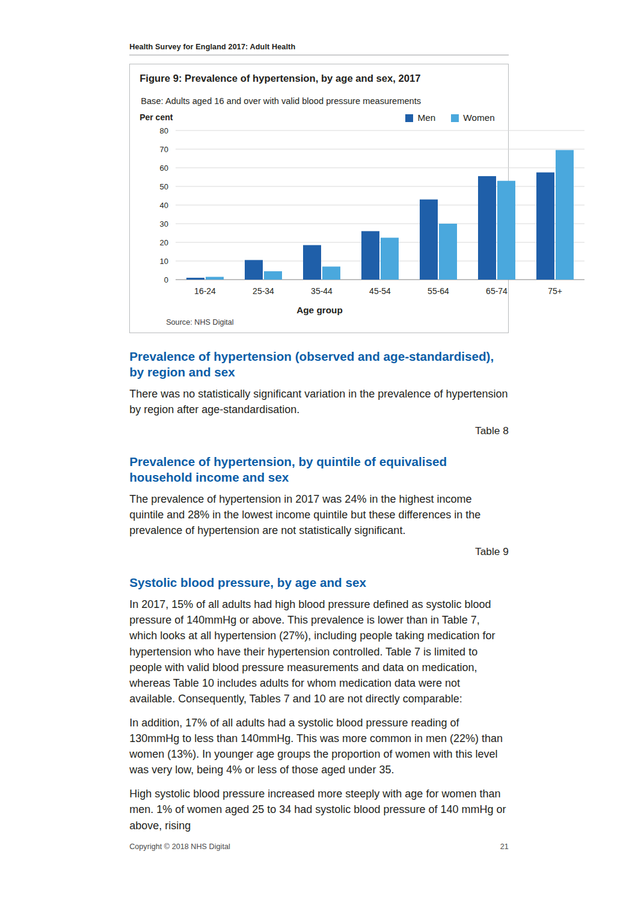Health Survey for England 2017: Adult Health
Figure 9: Prevalence of hypertension, by age and sex, 2017
Base: Adults aged 16 and over with valid blood pressure measurements
Men Women
Per cent
80 70 60 50 40 30 20 10 0 16-24 25-34 35-44 45-54 55-64 65-74 75+
Age group
Source: NHS Digital
Prevalence of hypertension (observed and age-standardised), by region and sex
There was no statistically significant variation in the prevalence of hypertension by region after age-standardisation.
Table 8
Prevalence of hypertension, by quintile of equivalised household income and sex
The prevalence of hypertension in 2017 was 24% in the highest income quintile and 28% in the lowest income quintile but these differences in the prevalence of hypertension are not statistically significant.
Table 9
Systolic blood pressure, by age and sex
In 2017, 15% of all adults had high blood pressure defined as systolic blood pressure of 140mmHg or above. This prevalence is lower than in Table 7, which looks at all hypertension (27%), including people taking medication for hypertension who have their hypertension controlled. Table 7 is limited to people with valid blood pressure measurements and data on medication, whereas Table 10 includes adults for whom medication data were not available. Consequently, Tables 7 and 10 are not directly comparable:
In addition, 17% of all adults had a systolic blood pressure reading of 130mmHg to less than 140mmHg. This was more common in men (22%) than women (13%). In younger age groups the proportion of women with this level was very low, being 4% or less of those aged under 35.
High systolic blood pressure increased more steeply with age for women than men. 1% of women aged 25 to 34 had systolic blood pressure of 140 mmHg or above, rising
Copyright © 2018 NHS Digital 21